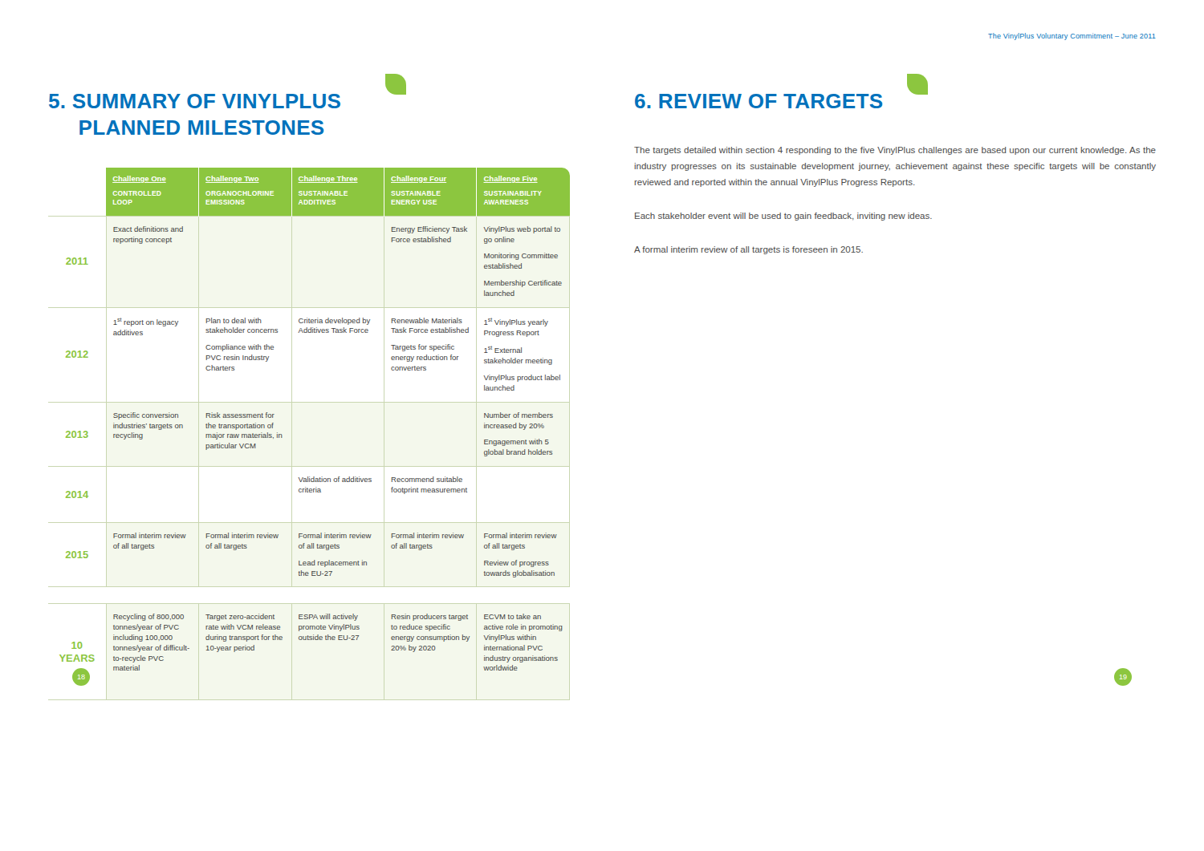The VinylPlus Voluntary Commitment – June 2011
5. SUMMARY OF VINYLPLUS
PLANNED MILESTONES
| | Challenge One Controlled loop | Challenge Two Organochlorine emissions | Challenge Three Sustainable additives | Challenge Four Sustainable energy use | Challenge Five Sustainability awareness |
| --- | --- | --- | --- | --- | --- |
| 2011 | Exact definitions and reporting concept | | | Energy Efficiency Task Force established | VinylPlus web portal to go online Monitoring Committee established Membership Certificate launched |
| 2012 | 1 st report on legacy additives | Plan to deal with stakeholder concerns Compliance with the PVC resin Industry Charters | Criteria developed by Additives Task Force | Renewable Materials Task Force established Targets for specific energy reduction for converters | 1 st VinylPlus yearly Progress Report 1 st External stakeholder meeting VinylPlus product label launched |
| 2013 | Specific conversion industries’ targets on recycling | Risk assessment for the transportation of major raw materials, in particular VCM | | | Number of members increased by 20% Engagement with 5 global brand holders |
| 2014 | | | Validation of additives criteria | Recommend suitable footprint measurement | |
| 2015 | Formal interim review of all targets | Formal interim review of all targets | Formal interim review of all targets Lead replacement in the EU-27 | Formal interim review of all targets | Formal interim review of all targets Review of progress towards globalisation |
| 10 YEARS | Recycling of 800,000 tonnes/year of PVC including 100,000 tonnes/year of difficult-to-recycle PVC material | Target zero-accident rate with VCM release during transport for the 10-year period | ESPA will actively promote VinylPlus outside the EU-27 | Resin producers target to reduce specific energy consumption by 20% by 2020 | ECVM to take an active role in promoting VinylPlus within international PVC industry organisations worldwide |
18
6. REVIEW OF TARGETS
The targets detailed within section 4 responding to the five VinylPlus challenges are based upon our current knowledge. As the industry progresses on its sustainable development journey, achievement against these specific targets will be constantly reviewed and reported within the annual VinylPlus Progress Reports.
Each stakeholder event will be used to gain feedback, inviting new ideas.
A formal interim review of all targets is foreseen in 2015.
19